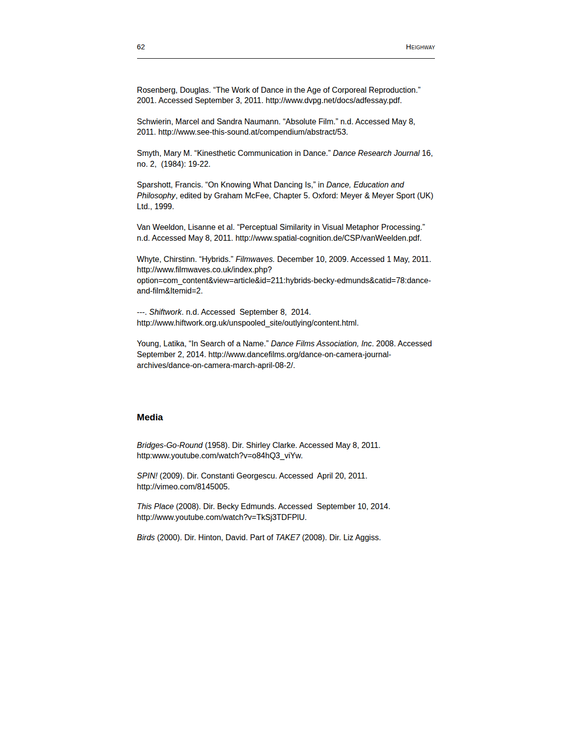62 Heighway
Rosenberg, Douglas. “The Work of Dance in the Age of Corporeal Reproduction.” 2001. Accessed September 3, 2011. http://www.dvpg.net/docs/adfessay.pdf.
Schwierin, Marcel and Sandra Naumann. “Absolute Film.” n.d. Accessed May 8, 2011. http://www.see-this-sound.at/compendium/abstract/53.
Smyth, Mary M. “Kinesthetic Communication in Dance.” Dance Research Journal 16, no. 2, (1984): 19-22.
Sparshott, Francis. “On Knowing What Dancing Is,” in Dance, Education and Philosophy, edited by Graham McFee, Chapter 5. Oxford: Meyer & Meyer Sport (UK) Ltd., 1999.
Van Weeldon, Lisanne et al. “Perceptual Similarity in Visual Metaphor Processing.” n.d. Accessed May 8, 2011. http://www.spatial-cognition.de/CSP/vanWeelden.pdf.
Whyte, Chirstinn. “Hybrids.” Filmwaves. December 10, 2009. Accessed 1 May, 2011. http://www.filmwaves.co.uk/index.php?option=com_content&view=article&id=211:hybrids-becky-edmunds&catid=78:dance-and-film&Itemid=2.
---. Shiftwork. n.d. Accessed September 8, 2014. http://www.hiftwork.org.uk/unspooled_site/outlying/content.html.
Young, Latika, “In Search of a Name.” Dance Films Association, Inc. 2008. Accessed September 2, 2014. http://www.dancefilms.org/dance-on-camera-journal-archives/dance-on-camera-march-april-08-2/.
Media
Bridges-Go-Round (1958). Dir. Shirley Clarke. Accessed May 8, 2011. http:www.youtube.com/watch?v=o84hQ3_viYw.
SPIN! (2009). Dir. Constanti Georgescu. Accessed April 20, 2011. http://vimeo.com/8145005.
This Place (2008). Dir. Becky Edmunds. Accessed September 10, 2014. http://www.youtube.com/watch?v=TkSj3TDFPlU.
Birds (2000). Dir. Hinton, David. Part of TAKE7 (2008). Dir. Liz Aggiss.